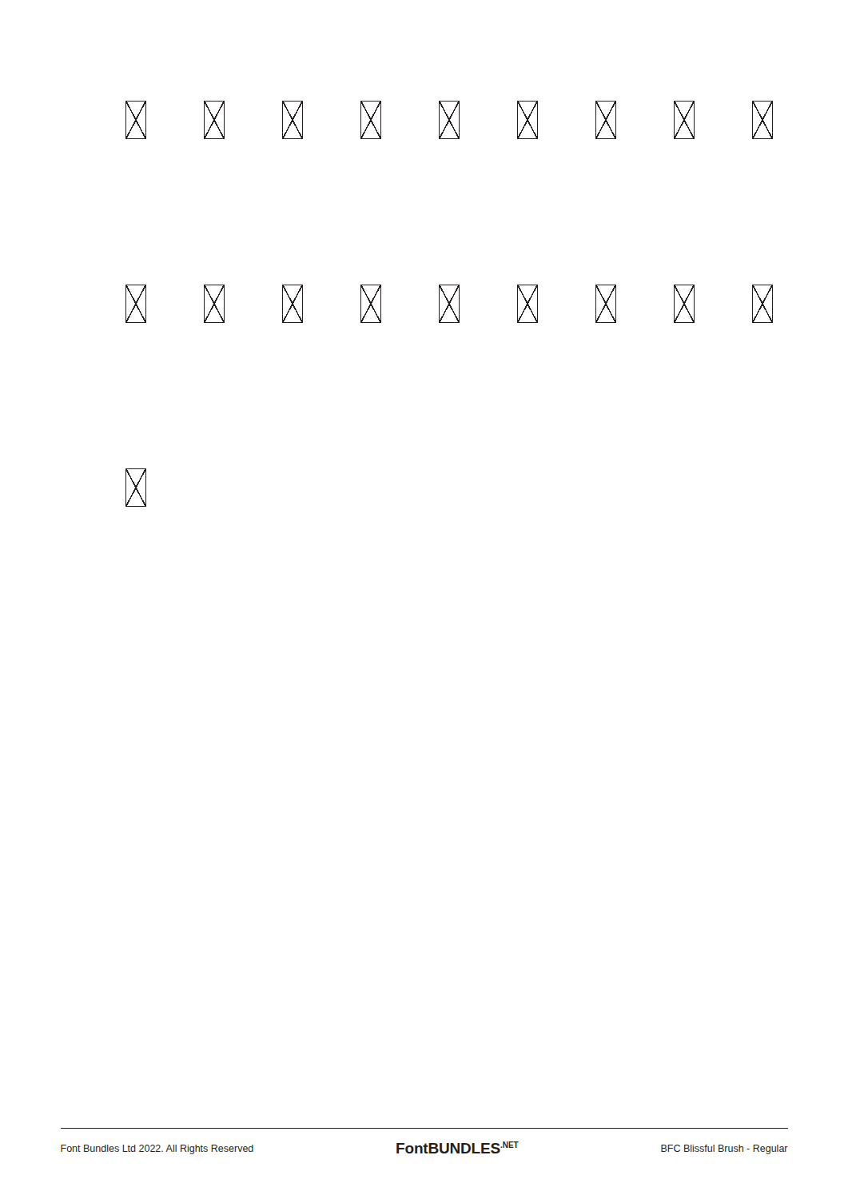Font Bundles Ltd 2022. All Rights Reserved
FontBUNDLES.NET
BFC Blissful Brush - Regular